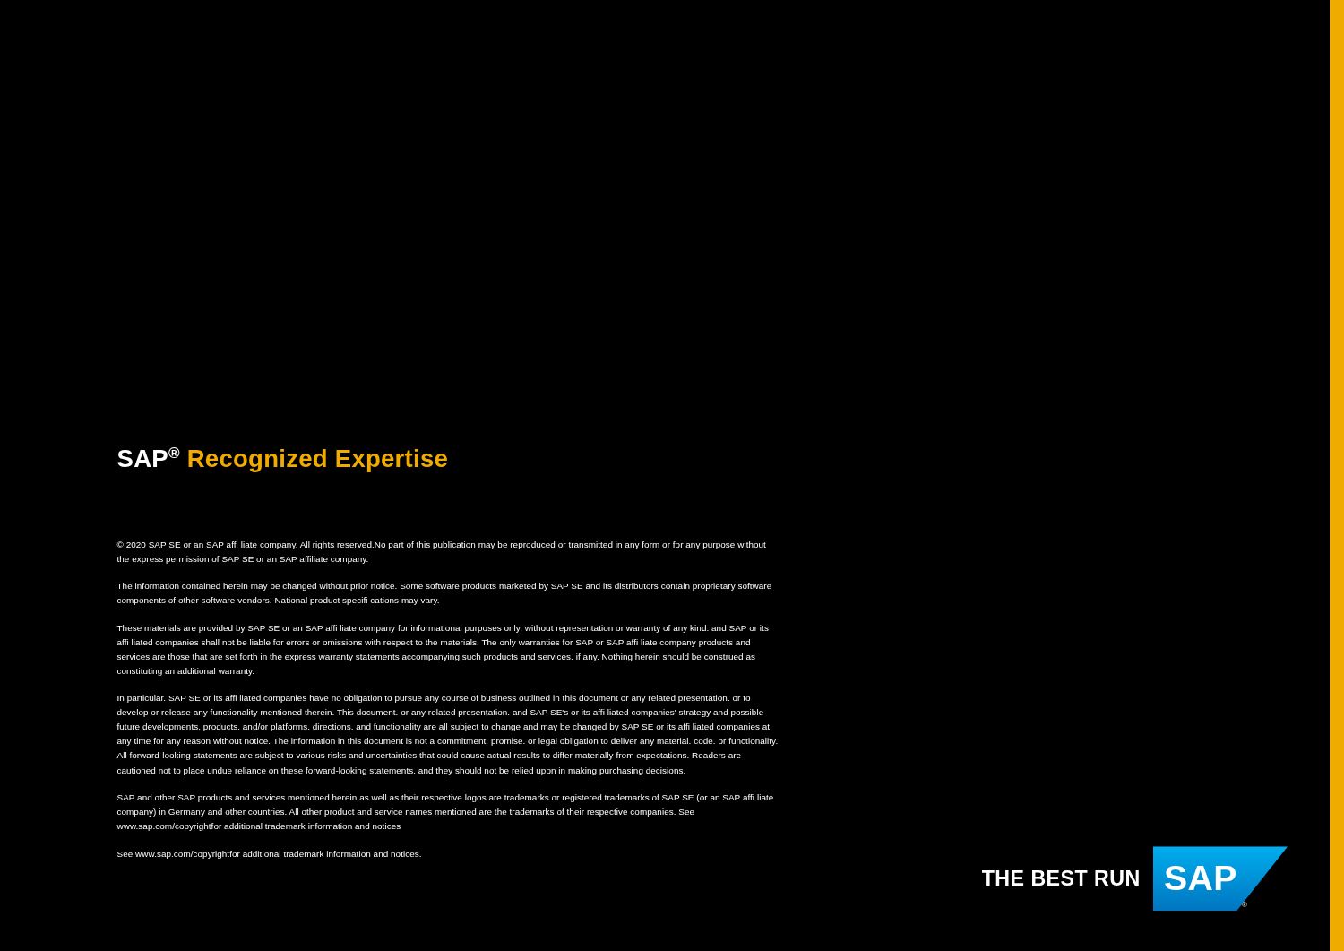SAP® Recognized Expertise
© 2020 SAP SE or an SAP affi liate company. All rights reserved.No part of this publication may be reproduced or transmitted in any form or for any purpose without the express permission of SAP SE or an SAP affiliate company.
The information contained herein may be changed without prior notice. Some software products marketed by SAP SE and its distributors contain proprietary software components of other software vendors. National product specifi cations may vary.
These materials are provided by SAP SE or an SAP affi liate company for informational purposes only. without representation or warranty of any kind. and SAP or its affi liated companies shall not be liable for errors or omissions with respect to the materials. The only warranties for SAP or SAP affi liate company products and services are those that are set forth in the express warranty statements accompanying such products and services. if any. Nothing herein should be construed as constituting an additional warranty.
In particular. SAP SE or its affi liated companies have no obligation to pursue any course of business outlined in this document or any related presentation. or to develop or release any functionality mentioned therein. This document. or any related presentation. and SAP SE's or its affi liated companies' strategy and possible future developments. products. and/or platforms. directions. and functionality are all subject to change and may be changed by SAP SE or its affi liated companies at any time for any reason without notice. The information in this document is not a commitment. promise. or legal obligation to deliver any material. code. or functionality. All forward-looking statements are subject to various risks and uncertainties that could cause actual results to differ materially from expectations. Readers are cautioned not to place undue reliance on these forward-looking statements. and they should not be relied upon in making purchasing decisions.
SAP and other SAP products and services mentioned herein as well as their respective logos are trademarks or registered trademarks of SAP SE (or an SAP affi liate company) in Germany and other countries. All other product and service names mentioned are the trademarks of their respective companies. See www.sap.com/copyrightfor additional trademark information and notices
See www.sap.com/copyrightfor additional trademark information and notices.
THE BEST RUN
SAP
®